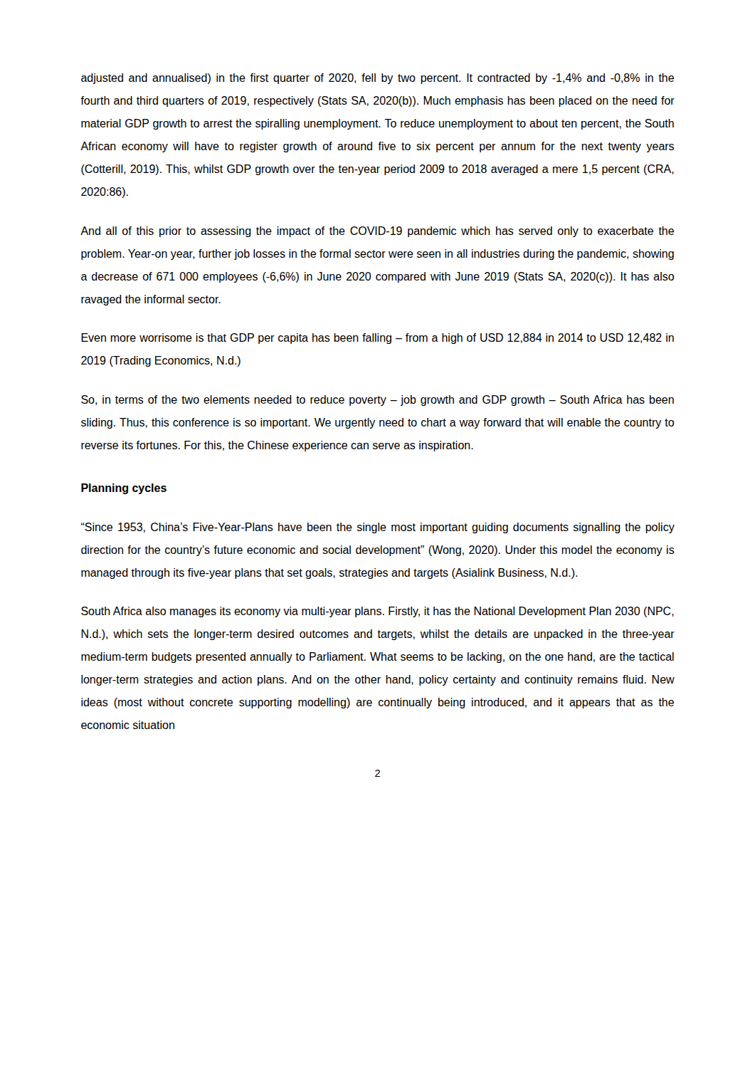adjusted and annualised) in the first quarter of 2020, fell by two percent. It contracted by -1,4% and -0,8% in the fourth and third quarters of 2019, respectively (Stats SA, 2020(b)). Much emphasis has been placed on the need for material GDP growth to arrest the spiralling unemployment. To reduce unemployment to about ten percent, the South African economy will have to register growth of around five to six percent per annum for the next twenty years (Cotterill, 2019). This, whilst GDP growth over the ten-year period 2009 to 2018 averaged a mere 1,5 percent (CRA, 2020:86).
And all of this prior to assessing the impact of the COVID-19 pandemic which has served only to exacerbate the problem. Year-on year, further job losses in the formal sector were seen in all industries during the pandemic, showing a decrease of 671 000 employees (-6,6%) in June 2020 compared with June 2019 (Stats SA, 2020(c)). It has also ravaged the informal sector.
Even more worrisome is that GDP per capita has been falling – from a high of USD 12,884 in 2014 to USD 12,482 in 2019 (Trading Economics, N.d.)
So, in terms of the two elements needed to reduce poverty – job growth and GDP growth – South Africa has been sliding. Thus, this conference is so important. We urgently need to chart a way forward that will enable the country to reverse its fortunes. For this, the Chinese experience can serve as inspiration.
Planning cycles
“Since 1953, China’s Five-Year-Plans have been the single most important guiding documents signalling the policy direction for the country’s future economic and social development” (Wong, 2020). Under this model the economy is managed through its five-year plans that set goals, strategies and targets (Asialink Business, N.d.).
South Africa also manages its economy via multi-year plans. Firstly, it has the National Development Plan 2030 (NPC, N.d.), which sets the longer-term desired outcomes and targets, whilst the details are unpacked in the three-year medium-term budgets presented annually to Parliament. What seems to be lacking, on the one hand, are the tactical longer-term strategies and action plans. And on the other hand, policy certainty and continuity remains fluid. New ideas (most without concrete supporting modelling) are continually being introduced, and it appears that as the economic situation
2